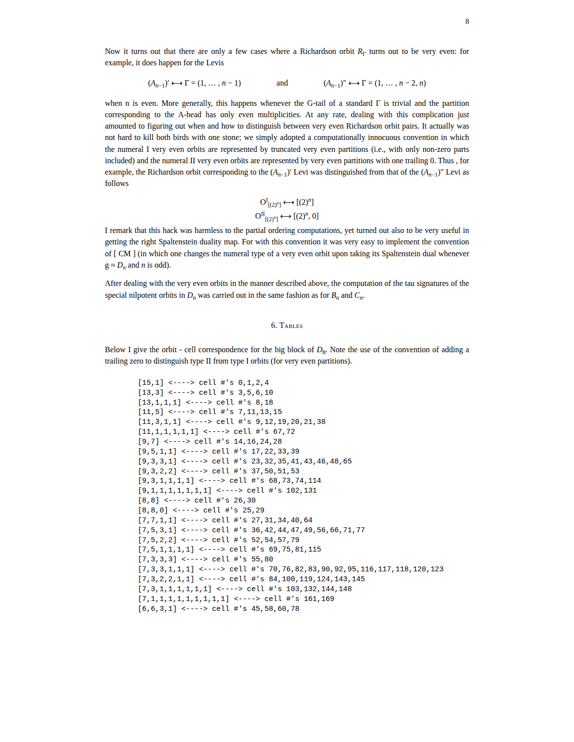8
Now it turns out that there are only a few cases where a Richardson orbit RΓ turns out to be very even: for example, it does happen for the Levis
(An−1)′ ⟷ Γ = (1, … , n − 1) and (An−1)″ ⟷ Γ = (1, … , n − 2, n)
when n is even. More generally, this happens whenever the G-tail of a standard Γ is trivial and the partition corresponding to the A-head has only even multiplicities. At any rate, dealing with this complication just amounted to figuring out when and how to distinguish between very even Richardson orbit pairs. It actually was not hard to kill both birds with one stone; we simply adopted a computationally innocuous convention in which the numeral I very even orbits are represented by truncated very even partitions (i.e., with only non-zero parts included) and the numeral II very even orbits are represented by very even partitions with one trailing 0. Thus , for example, the Richardson orbit corresponding to the (An−1)′ Levi was distinguished from that of the (An−1)″ Levi as follows
OI[(2)n] ⟷ [(2)n]
OII[(2)n] ⟷ [(2)n, 0]
I remark that this hack was harmless to the partial ordering computations, yet turned out also to be very useful in getting the right Spaltenstein duality map. For with this convention it was very easy to implement the convention of [ CM ] (in which one changes the numeral type of a very even orbit upon taking its Spaltenstein dual whenever g ≈ Dn and n is odd).
After dealing with the very even orbits in the manner described above, the computation of the tau signatures of the special nilpotent orbits in Dn was carried out in the same fashion as for Bn and Cn.
6. Tables
Below I give the orbit - cell correspondence for the big block of D8. Note the use of the convention of adding a trailing zero to distinguish type II from type I orbits (for very even partitions).
[15,1] <----> cell #'s 0,1,2,4
[13,3] <----> cell #'s 3,5,6,10
[13,1,1,1] <----> cell #'s 8,18
[11,5] <----> cell #'s 7,11,13,15
[11,3,1,1] <----> cell #'s 9,12,19,20,21,38
[11,1,1,1,1,1] <----> cell #'s 67,72
[9,7] <----> cell #'s 14,16,24,28
[9,5,1,1] <----> cell #'s 17,22,33,39
[9,3,3,1] <----> cell #'s 23,32,35,41,43,46,48,65
[9,3,2,2] <----> cell #'s 37,50,51,53
[9,3,1,1,1,1] <----> cell #'s 68,73,74,114
[9,1,1,1,1,1,1,1] <----> cell #'s 102,131
[8,8] <----> cell #'s 26,30
[8,8,0] <----> cell #'s 25,29
[7,7,1,1] <----> cell #'s 27,31,34,40,64
[7,5,3,1] <----> cell #'s 36,42,44,47,49,56,66,71,77
[7,5,2,2] <----> cell #'s 52,54,57,79
[7,5,1,1,1,1] <----> cell #'s 69,75,81,115
[7,3,3,3] <----> cell #'s 55,80
[7,3,3,1,1,1] <----> cell #'s 70,76,82,83,90,92,95,116,117,118,120,123
[7,3,2,2,1,1] <----> cell #'s 84,100,119,124,143,145
[7,3,1,1,1,1,1,1] <----> cell #'s 103,132,144,148
[7,1,1,1,1,1,1,1,1,1] <----> cell #'s 161,169
[6,6,3,1] <----> cell #'s 45,58,60,78